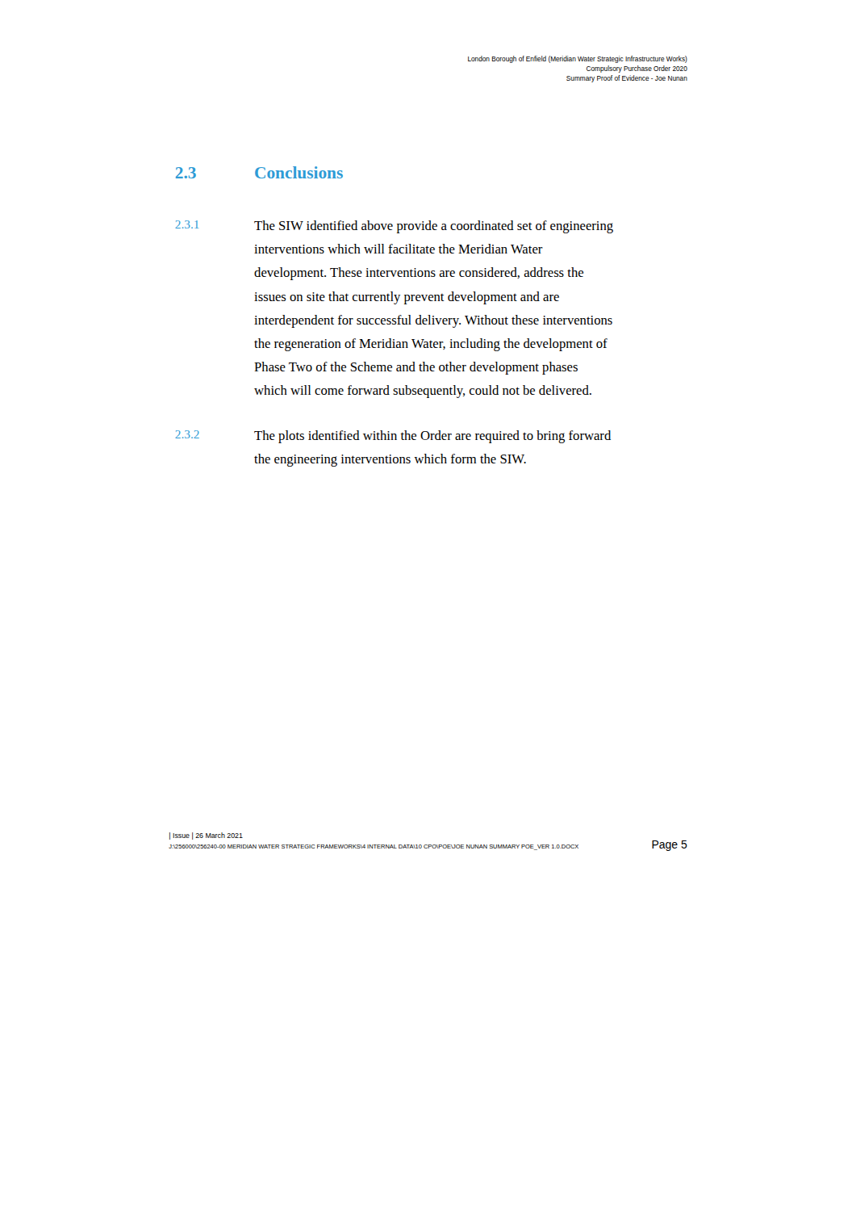London Borough of Enfield (Meridian Water Strategic Infrastructure Works)
Compulsory Purchase Order 2020
Summary Proof of Evidence - Joe Nunan
2.3
Conclusions
2.3.1
The SIW identified above provide a coordinated set of engineering interventions which will facilitate the Meridian Water development. These interventions are considered, address the issues on site that currently prevent development and are interdependent for successful delivery. Without these interventions the regeneration of Meridian Water, including the development of Phase Two of the Scheme and the other development phases which will come forward subsequently, could not be delivered.
2.3.2
The plots identified within the Order are required to bring forward the engineering interventions which form the SIW.
| Issue | 26 March 2021
J:\256000\256240-00 MERIDIAN WATER STRATEGIC FRAMEWORKS\4 INTERNAL DATA\10 CPO\POE\JOE NUNAN SUMMARY POE_VER 1.0.DOCX
Page 5